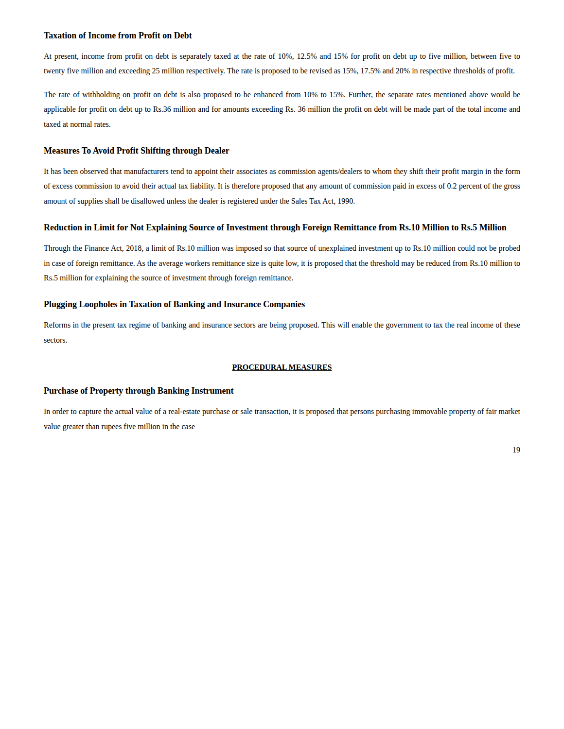Taxation of Income from Profit on Debt
At present, income from profit on debt is separately taxed at the rate of 10%, 12.5% and 15% for profit on debt up to five million, between five to twenty five million and exceeding 25 million respectively. The rate is proposed to be revised as 15%, 17.5% and 20% in respective thresholds of profit.
The rate of withholding on profit on debt is also proposed to be enhanced from 10% to 15%. Further, the separate rates mentioned above would be applicable for profit on debt up to Rs.36 million and for amounts exceeding Rs. 36 million the profit on debt will be made part of the total income and taxed at normal rates.
Measures To Avoid Profit Shifting through Dealer
It has been observed that manufacturers tend to appoint their associates as commission agents/dealers to whom they shift their profit margin in the form of excess commission to avoid their actual tax liability. It is therefore proposed that any amount of commission paid in excess of 0.2 percent of the gross amount of supplies shall be disallowed unless the dealer is registered under the Sales Tax Act, 1990.
Reduction in Limit for Not Explaining Source of Investment through Foreign Remittance from Rs.10 Million to Rs.5 Million
Through the Finance Act, 2018, a limit of Rs.10 million was imposed so that source of unexplained investment up to Rs.10 million could not be probed in case of foreign remittance. As the average workers remittance size is quite low, it is proposed that the threshold may be reduced from Rs.10 million to Rs.5 million for explaining the source of investment through foreign remittance.
Plugging Loopholes in Taxation of Banking and Insurance Companies
Reforms in the present tax regime of banking and insurance sectors are being proposed. This will enable the government to tax the real income of these sectors.
PROCEDURAL MEASURES
Purchase of Property through Banking Instrument
In order to capture the actual value of a real-estate purchase or sale transaction, it is proposed that persons purchasing immovable property of fair market value greater than rupees five million in the case
19